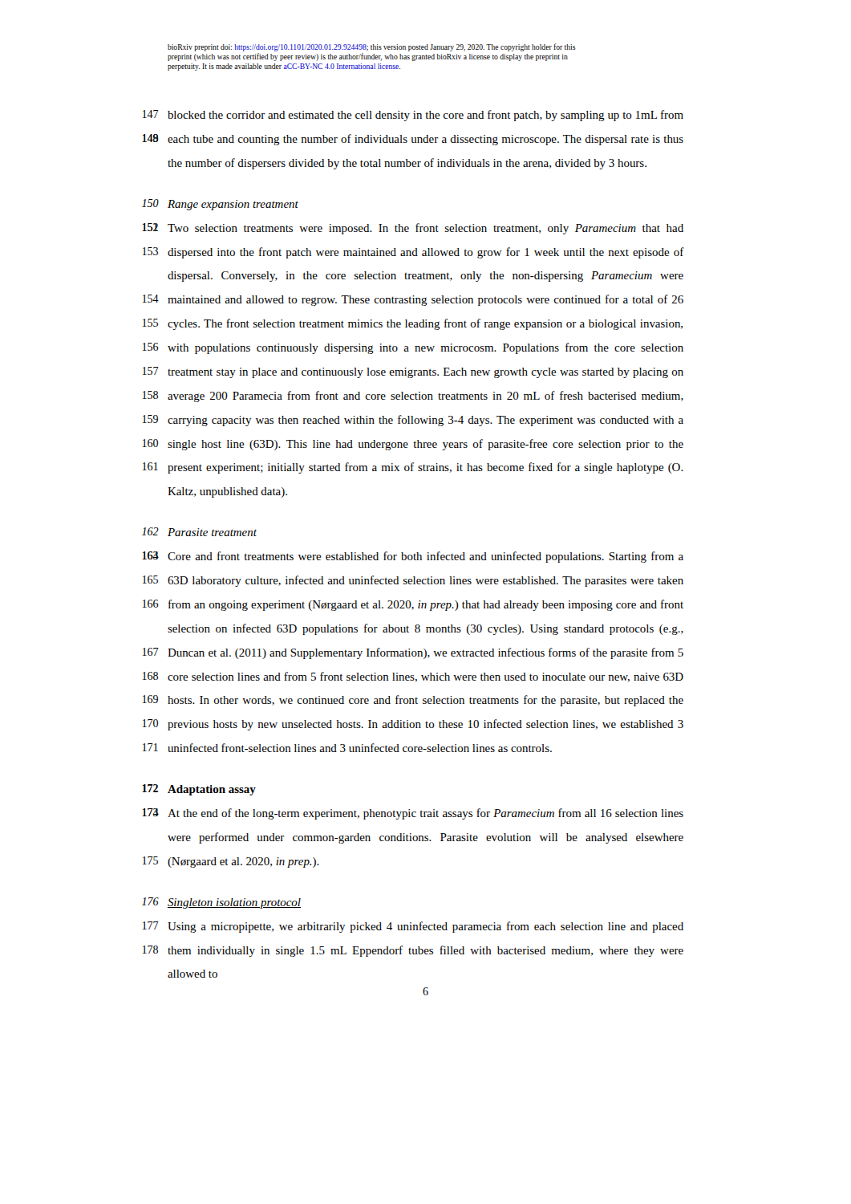bioRxiv preprint doi: https://doi.org/10.1101/2020.01.29.924498; this version posted January 29, 2020. The copyright holder for this
preprint (which was not certified by peer review) is the author/funder, who has granted bioRxiv a license to display the preprint in
perpetuity. It is made available under aCC-BY-NC 4.0 International license.
147blocked the corridor and estimated the cell density in the core and front patch, by sampling up to 1mL from 148each tube and counting the number of individuals under a dissecting microscope. The dispersal rate is thus 149the number of dispersers divided by the total number of individuals in the arena, divided by 3 hours.
150 Range expansion treatment
151 Two selection treatments were imposed. In the front selection treatment, only Paramecium that had 152dispersed into the front patch were maintained and allowed to grow for 1 week until the next episode of 153dispersal. Conversely, in the core selection treatment, only the non-dispersing Paramecium were maintained 154and allowed to regrow. These contrasting selection protocols were continued for a total of 26 cycles. The 155front selection treatment mimics the leading front of range expansion or a biological invasion, with 156populations continuously dispersing into a new microcosm. Populations from the core selection treatment 157stay in place and continuously lose emigrants. Each new growth cycle was started by placing on average 200 158 Paramecia from front and core selection treatments in 20 mL of fresh bacterised medium, carrying capacity 159was then reached within the following 3-4 days. The experiment was conducted with a single host line (63D). 160 This line had undergone three years of parasite-free core selection prior to the present experiment; initially 161started from a mix of strains, it has become fixed for a single haplotype (O. Kaltz, unpublished data).
162 Parasite treatment
163 Core and front treatments were established for both infected and uninfected populations. Starting from a 16463D laboratory culture, infected and uninfected selection lines were established. The parasites were taken 165from an ongoing experiment (Nørgaard et al. 2020, in prep.) that had already been imposing core and front 166selection on infected 63D populations for about 8 months (30 cycles). Using standard protocols (e.g., Duncan 167et al. (2011) and Supplementary Information), we extracted infectious forms of the parasite from 5 core 168selection lines and from 5 front selection lines, which were then used to inoculate our new, naive 63D hosts. 169 In other words, we continued core and front selection treatments for the parasite, but replaced the previous 170hosts by new unselected hosts. In addition to these 10 infected selection lines, we established 3 uninfected 171front-selection lines and 3 uninfected core-selection lines as controls.
172 Adaptation assay
173 At the end of the long-term experiment, phenotypic trait assays for Paramecium from all 16 selection lines 174were performed under common-garden conditions. Parasite evolution will be analysed elsewhere (Nørgaard 175et al. 2020, in prep.).
176 Singleton isolation protocol
177 Using a micropipette, we arbitrarily picked 4 uninfected paramecia from each selection line and placed them 178individually in single 1.5 mL Eppendorf tubes filled with bacterised medium, where they were allowed to
6